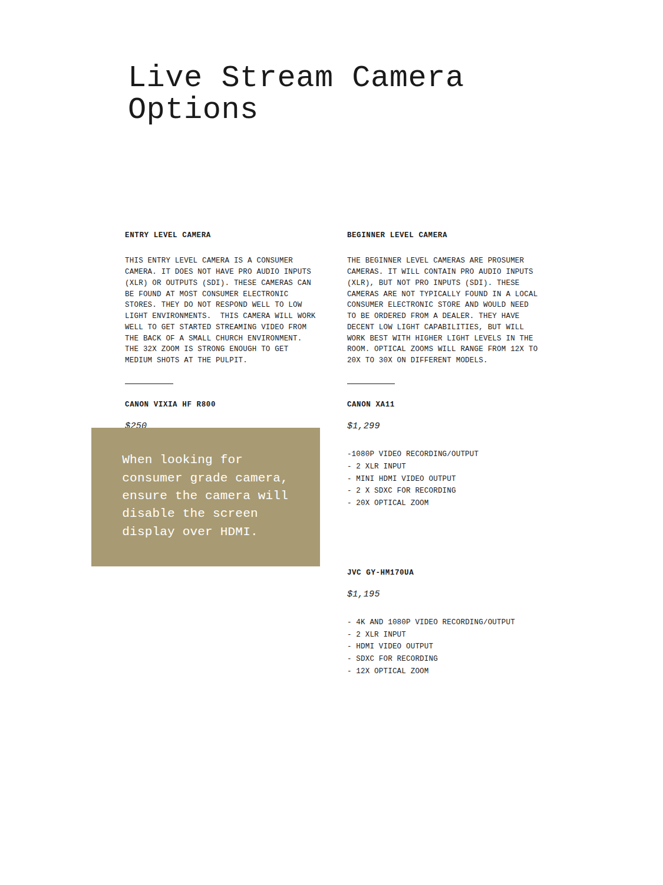Live Stream Camera Options
Entry Level Camera
This entry level camera is a consumer camera. It does not have pro audio inputs (XLR) or outputs (SDI). These cameras can be found at most consumer electronic stores. They do not respond well to low light environments. This camera will work well to get started streaming video from the back of a small church environment. The 32x zoom is strong enough to get medium shots at the pulpit.
Canon Vixia HF R800
$250
1080p video recording/output
Mic line in
HDMI video output
SD/SDHC/SDXC for recording
32x optical zoom
Beginner Level Camera
The beginner level cameras are prosumer cameras. It will contain pro audio inputs (XLR), but not pro inputs (SDI). These cameras are not typically found in a local consumer electronic store and would need to be ordered from a dealer. They have decent low light capabilities, but will work best with higher light levels in the room. Optical zooms will range from 12x to 20x to 30x on different models.
Canon XA11
$1,299
1080p video recording/output
2 XLR input
Mini HDMI video output
2 x SDXC for recording
20x optical zoom
JVC GY-HM170UA
$1,195
4K and 1080p video recording/output
2 XLR input
HDMI video output
SDXC for recording
12x optical zoom
When looking for consumer grade camera, ensure the camera will disable the screen display over HDMI.